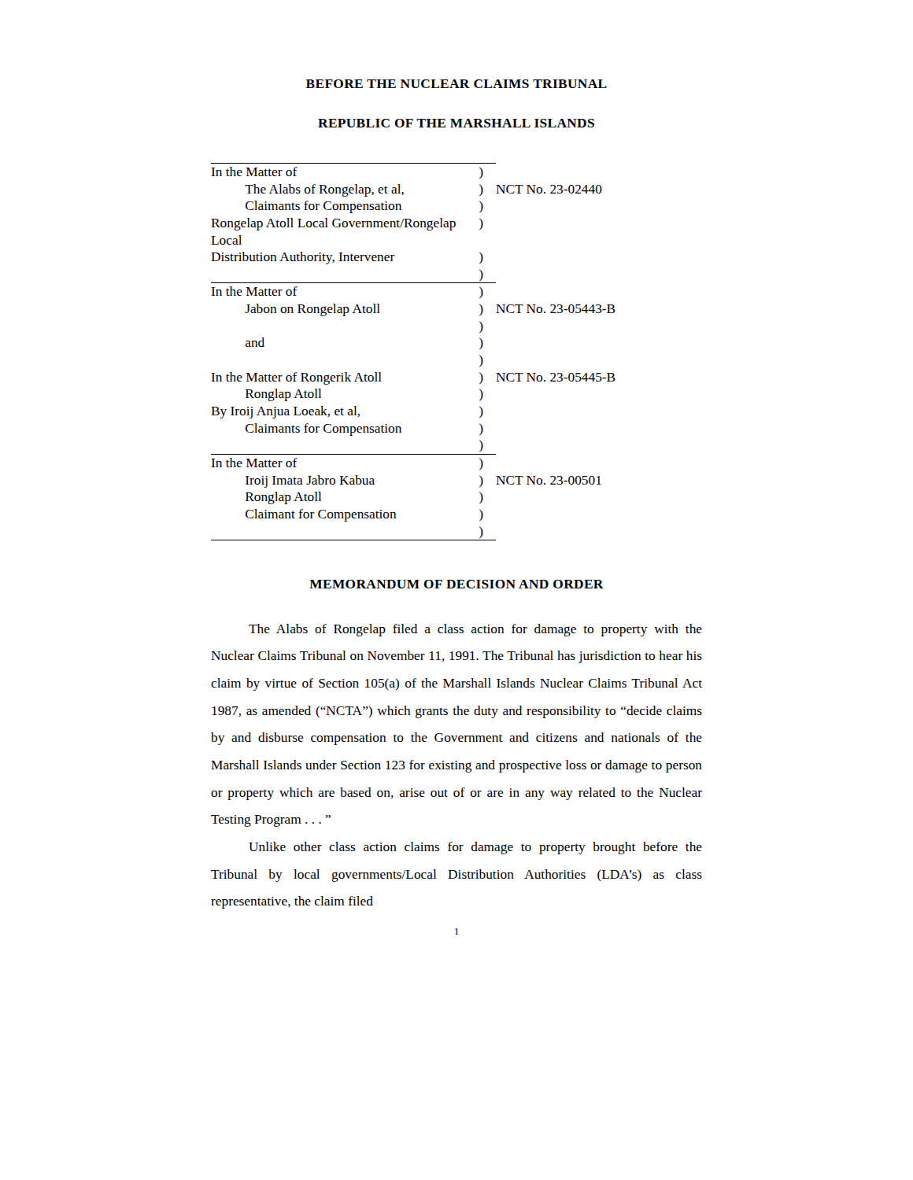BEFORE THE NUCLEAR CLAIMS TRIBUNAL
REPUBLIC OF THE MARSHALL ISLANDS
| In the Matter of | ) | |
| The Alabs of Rongelap, et al, | ) | NCT No. 23-02440 |
| Claimants for Compensation | ) | |
| Rongelap Atoll Local Government/Rongelap Local | ) | |
| Distribution Authority, Intervener | ) | |
| | ) | |
| In the Matter of | ) | |
| Jabon on Rongelap Atoll | ) | NCT No. 23-05443-B |
| | ) | |
| and | ) | |
| | ) | |
| In the Matter of Rongerik Atoll | ) | NCT No. 23-05445-B |
| Ronglap Atoll | ) | |
| By Iroij Anjua Loeak, et al, | ) | |
| Claimants for Compensation | ) | |
| | ) | |
| In the Matter of | ) | |
| Iroij Imata Jabro Kabua | ) | NCT No. 23-00501 |
| Ronglap Atoll | ) | |
| Claimant for Compensation | ) | |
| | ) | |
MEMORANDUM OF DECISION AND ORDER
The Alabs of Rongelap filed a class action for damage to property with the Nuclear Claims Tribunal on November 11, 1991. The Tribunal has jurisdiction to hear his claim by virtue of Section 105(a) of the Marshall Islands Nuclear Claims Tribunal Act 1987, as amended (“NCTA”) which grants the duty and responsibility to “decide claims by and disburse compensation to the Government and citizens and nationals of the Marshall Islands under Section 123 for existing and prospective loss or damage to person or property which are based on, arise out of or are in any way related to the Nuclear Testing Program . . . ”
Unlike other class action claims for damage to property brought before the Tribunal by local governments/Local Distribution Authorities (LDA’s) as class representative, the claim filed
1